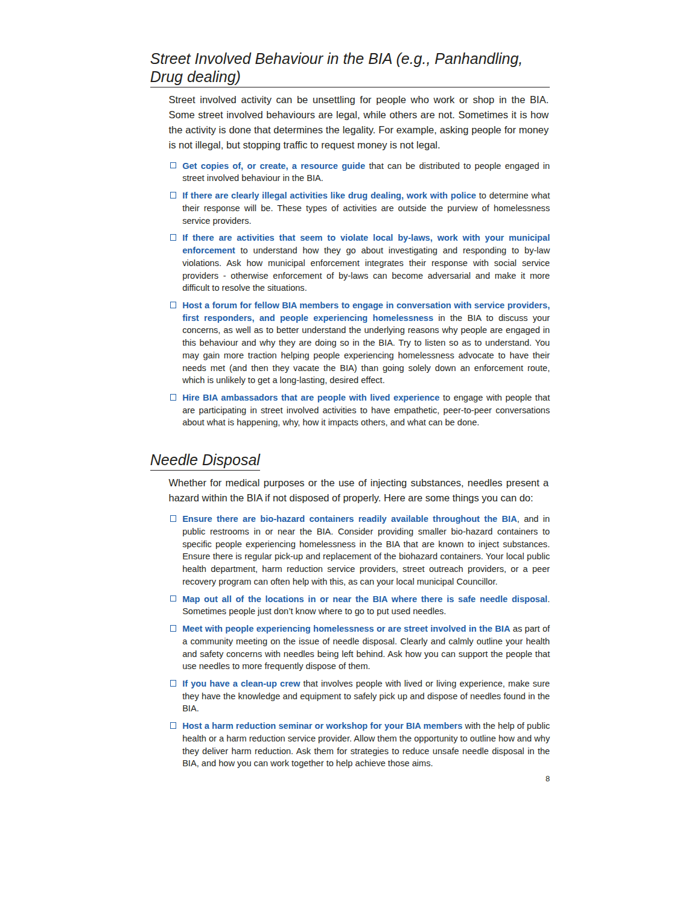Street Involved Behaviour in the BIA (e.g., Panhandling, Drug dealing)
Street involved activity can be unsettling for people who work or shop in the BIA. Some street involved behaviours are legal, while others are not. Sometimes it is how the activity is done that determines the legality. For example, asking people for money is not illegal, but stopping traffic to request money is not legal.
Get copies of, or create, a resource guide that can be distributed to people engaged in street involved behaviour in the BIA.
If there are clearly illegal activities like drug dealing, work with police to determine what their response will be. These types of activities are outside the purview of homelessness service providers.
If there are activities that seem to violate local by-laws, work with your municipal enforcement to understand how they go about investigating and responding to by-law violations. Ask how municipal enforcement integrates their response with social service providers - otherwise enforcement of by-laws can become adversarial and make it more difficult to resolve the situations.
Host a forum for fellow BIA members to engage in conversation with service providers, first responders, and people experiencing homelessness in the BIA to discuss your concerns, as well as to better understand the underlying reasons why people are engaged in this behaviour and why they are doing so in the BIA. Try to listen so as to understand. You may gain more traction helping people experiencing homelessness advocate to have their needs met (and then they vacate the BIA) than going solely down an enforcement route, which is unlikely to get a long-lasting, desired effect.
Hire BIA ambassadors that are people with lived experience to engage with people that are participating in street involved activities to have empathetic, peer-to-peer conversations about what is happening, why, how it impacts others, and what can be done.
Needle Disposal
Whether for medical purposes or the use of injecting substances, needles present a hazard within the BIA if not disposed of properly. Here are some things you can do:
Ensure there are bio-hazard containers readily available throughout the BIA, and in public restrooms in or near the BIA. Consider providing smaller bio-hazard containers to specific people experiencing homelessness in the BIA that are known to inject substances. Ensure there is regular pick-up and replacement of the biohazard containers. Your local public health department, harm reduction service providers, street outreach providers, or a peer recovery program can often help with this, as can your local municipal Councillor.
Map out all of the locations in or near the BIA where there is safe needle disposal. Sometimes people just don’t know where to go to put used needles.
Meet with people experiencing homelessness or are street involved in the BIA as part of a community meeting on the issue of needle disposal. Clearly and calmly outline your health and safety concerns with needles being left behind. Ask how you can support the people that use needles to more frequently dispose of them.
If you have a clean-up crew that involves people with lived or living experience, make sure they have the knowledge and equipment to safely pick up and dispose of needles found in the BIA.
Host a harm reduction seminar or workshop for your BIA members with the help of public health or a harm reduction service provider. Allow them the opportunity to outline how and why they deliver harm reduction. Ask them for strategies to reduce unsafe needle disposal in the BIA, and how you can work together to help achieve those aims.
8